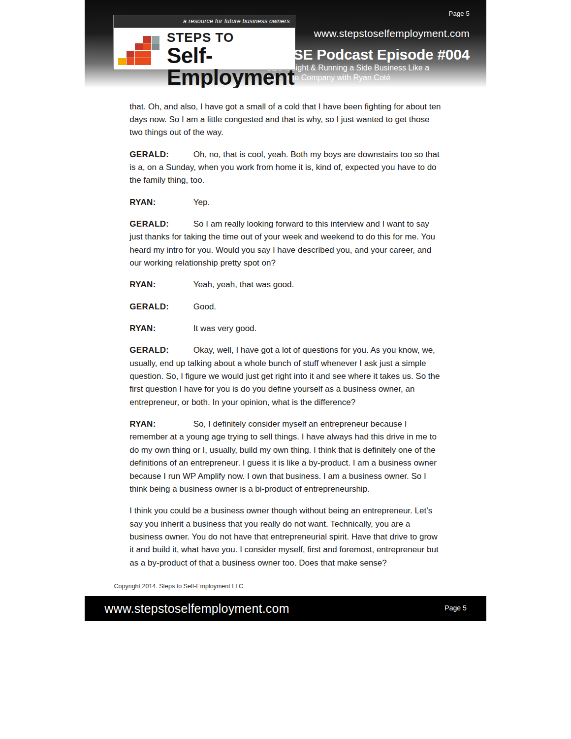Page 5
www.stepstoselfemployment.com
STSE Podcast Episode #004
SEO Insight & Running a Side Business Like a
Full-Time Company with Ryan Coté
a resource for future business owners
STEPS TO
Self-Employment
that. Oh, and also, I have got a small of a cold that I have been fighting for about ten days now. So I am a little congested and that is why, so I just wanted to get those two things out of the way.
Gerald: Oh, no, that is cool, yeah. Both my boys are downstairs too so that is a, on a Sunday, when you work from home it is, kind of, expected you have to do the family thing, too.
Ryan: Yep.
Gerald: So I am really looking forward to this interview and I want to say just thanks for taking the time out of your week and weekend to do this for me. You heard my intro for you. Would you say I have described you, and your career, and our working relationship pretty spot on?
Ryan: Yeah, yeah, that was good.
Gerald: Good.
Ryan: It was very good.
Gerald: Okay, well, I have got a lot of questions for you. As you know, we, usually, end up talking about a whole bunch of stuff whenever I ask just a simple question. So, I figure we would just get right into it and see where it takes us. So the first question I have for you is do you define yourself as a business owner, an entrepreneur, or both. In your opinion, what is the difference?
Ryan: So, I definitely consider myself an entrepreneur because I remember at a young age trying to sell things. I have always had this drive in me to do my own thing or I, usually, build my own thing. I think that is definitely one of the definitions of an entrepreneur. I guess it is like a by-product. I am a business owner because I run WP Amplify now. I own that business. I am a business owner. So I think being a business owner is a bi-product of entrepreneurship.
I think you could be a business owner though without being an entrepreneur. Let’s say you inherit a business that you really do not want. Technically, you are a business owner. You do not have that entrepreneurial spirit. Have that drive to grow it and build it, what have you. I consider myself, first and foremost, entrepreneur but as a by-product of that a business owner too. Does that make sense?
Copyright 2014. Steps to Self-Employment LLC
www.stepstoselfemployment.com
Page 5